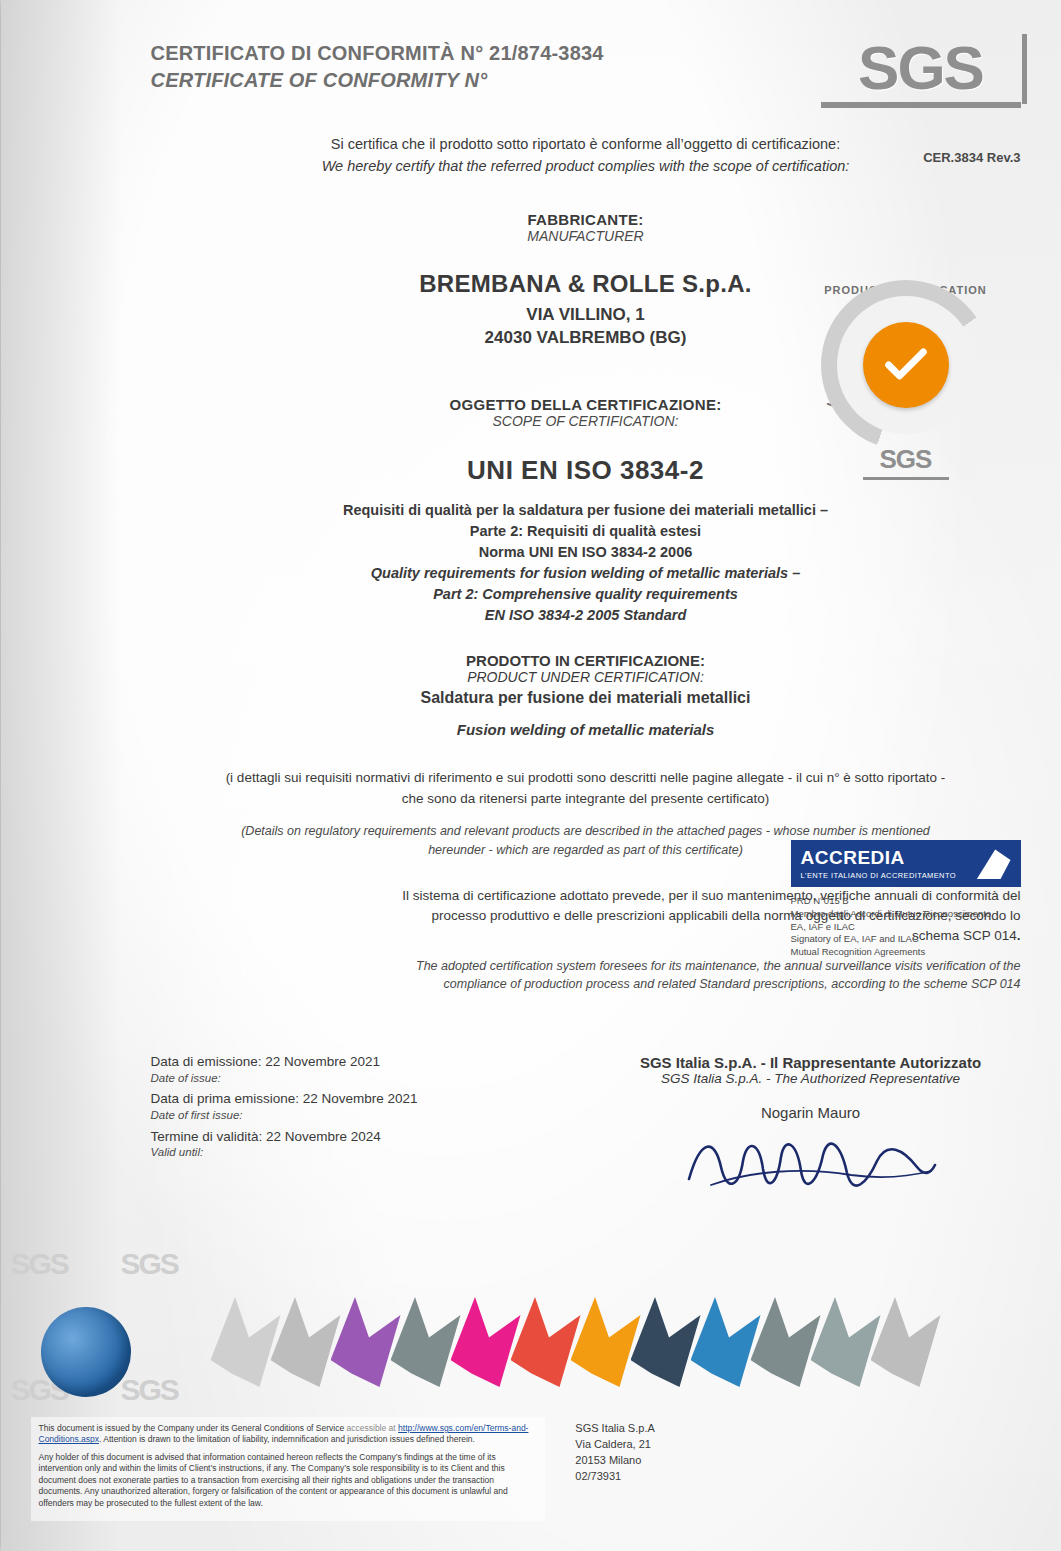CERTIFICATO DI CONFORMITÀ N° 21/874-3834 CERTIFICATE OF CONFORMITY N°
SGS
CER.3834 Rev.3
Si certifica che il prodotto sotto riportato è conforme all’oggetto di certificazione:
We hereby certify that the referred product complies with the scope of certification:
FABBRICANTE:
MANUFACTURER
BREMBANA & ROLLE S.p.A.
VIA VILLINO, 1
24030 VALBREMBO (BG)
OGGETTO DELLA CERTIFICAZIONE:
SCOPE OF CERTIFICATION:
UNI EN ISO 3834-2
Requisiti di qualità per la saldatura per fusione dei materiali metallici –
Parte 2: Requisiti di qualità estesi
Norma UNI EN ISO 3834-2 2006
Quality requirements for fusion welding of metallic materials –
Part 2: Comprehensive quality requirements
EN ISO 3834-2 2005 Standard
PRODOTTO IN CERTIFICAZIONE:
PRODUCT UNDER CERTIFICATION:
Saldatura per fusione dei materiali metallici
Fusion welding of metallic materials
(i dettagli sui requisiti normativi di riferimento e sui prodotti sono descritti nelle pagine allegate - il cui n° è sotto riportato - che sono da ritenersi parte integrante del presente certificato)
(Details on regulatory requirements and relevant products are described in the attached pages - whose number is mentioned hereunder - which are regarded as part of this certificate)
Il sistema di certificazione adottato prevede, per il suo mantenimento, verifiche annuali di conformità del processo produttivo e delle prescrizioni applicabili della norma oggetto di certificazione, secondo lo schema SCP 014. The adopted certification system foresees for its maintenance, the annual surveillance visits verification of the compliance of production process and related Standard prescriptions, according to the scheme SCP 014
PRODUCT CERTIFICATION
ISO 3834-2
SGS
ACCREDIA L'ENTE ITALIANO DI ACCREDITAMENTO
PRD N°015 B
Membro degli Accordi di Mutuo Riconoscimento
EA, IAF e ILAC
Signatory of EA, IAF and ILAC
Mutual Recognition Agreements
Data di emissione: 22 Novembre 2021 Date of issue: Data di prima emissione: 22 Novembre 2021 Date of first issue: Termine di validità: 22 Novembre 2024 Valid until:
SGS Italia S.p.A. - Il Rappresentante Autorizzato
SGS Italia S.p.A. - The Authorized Representative
Nogarin Mauro
SGS
SGS
SGS
SGS
This document is issued by the Company under its General Conditions of Service accessible at http://www.sgs.com/en/Terms-and-Conditions.aspx. Attention is drawn to the limitation of liability, indemnification and jurisdiction issues defined therein.
Any holder of this document is advised that information contained hereon reflects the Company’s findings at the time of its intervention only and within the limits of Client’s instructions, if any. The Company’s sole responsibility is to its Client and this document does not exonerate parties to a transaction from exercising all their rights and obligations under the transaction documents. Any unauthorized alteration, forgery or falsification of the content or appearance of this document is unlawful and offenders may be prosecuted to the fullest extent of the law.
SGS Italia S.p.A
Via Caldera, 21
20153 Milano
02/73931